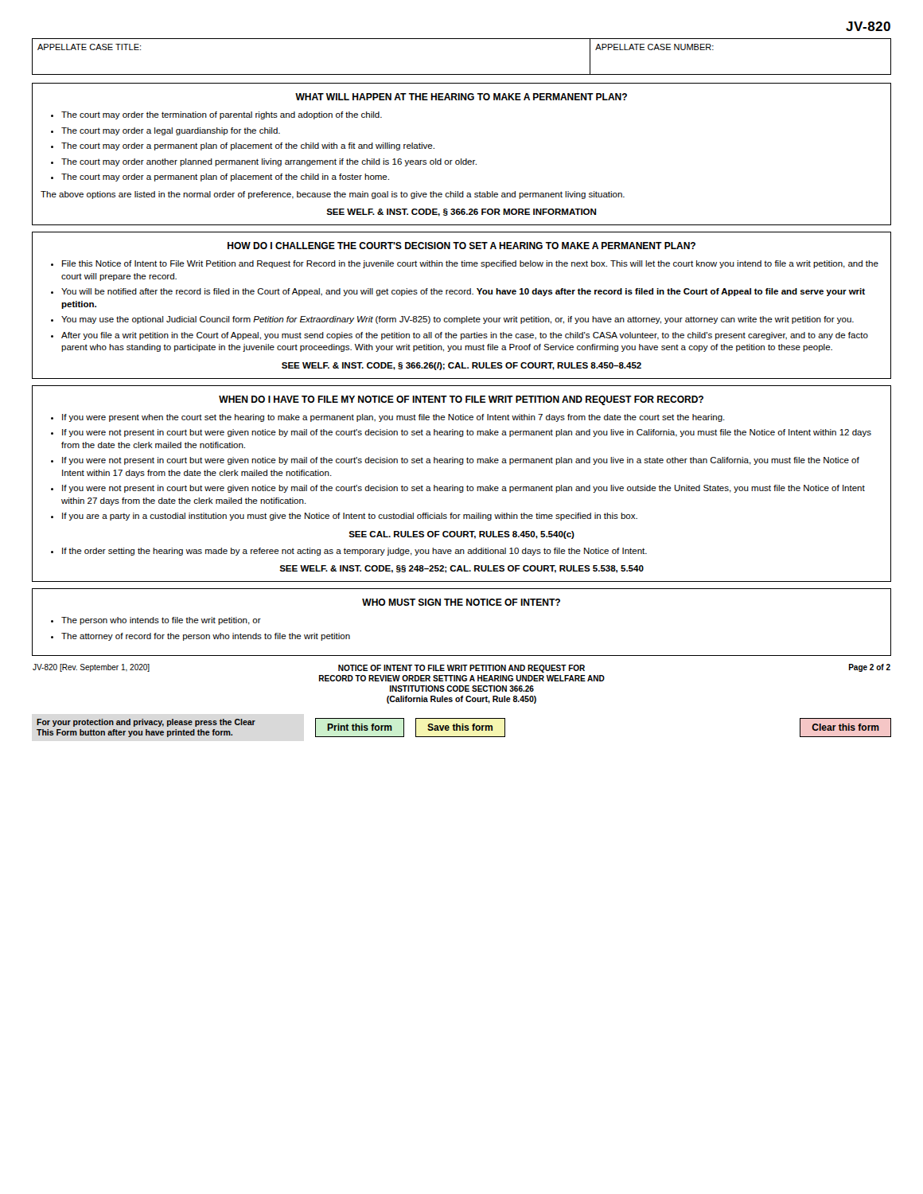JV-820
| APPELLATE CASE TITLE: | APPELLATE CASE NUMBER: |
What will happen at the hearing to make a permanent plan?
The court may order the termination of parental rights and adoption of the child.
The court may order a legal guardianship for the child.
The court may order a permanent plan of placement of the child with a fit and willing relative.
The court may order another planned permanent living arrangement if the child is 16 years old or older.
The court may order a permanent plan of placement of the child in a foster home.
The above options are listed in the normal order of preference, because the main goal is to give the child a stable and permanent living situation.
SEE WELF. & INST. CODE, § 366.26 FOR MORE INFORMATION
How do I challenge the court's decision to set a hearing to make a permanent plan?
File this Notice of Intent to File Writ Petition and Request for Record in the juvenile court within the time specified below in the next box. This will let the court know you intend to file a writ petition, and the court will prepare the record.
You will be notified after the record is filed in the Court of Appeal, and you will get copies of the record. You have 10 days after the record is filed in the Court of Appeal to file and serve your writ petition.
You may use the optional Judicial Council form Petition for Extraordinary Writ (form JV-825) to complete your writ petition, or, if you have an attorney, your attorney can write the writ petition for you.
After you file a writ petition in the Court of Appeal, you must send copies of the petition to all of the parties in the case, to the child's CASA volunteer, to the child's present caregiver, and to any de facto parent who has standing to participate in the juvenile court proceedings. With your writ petition, you must file a Proof of Service confirming you have sent a copy of the petition to these people.
SEE WELF. & INST. CODE, § 366.26(l); CAL. RULES OF COURT, RULES 8.450–8.452
When do I have to file my Notice of Intent to File Writ Petition and Request for Record?
If you were present when the court set the hearing to make a permanent plan, you must file the Notice of Intent within 7 days from the date the court set the hearing.
If you were not present in court but were given notice by mail of the court's decision to set a hearing to make a permanent plan and you live in California, you must file the Notice of Intent within 12 days from the date the clerk mailed the notification.
If you were not present in court but were given notice by mail of the court's decision to set a hearing to make a permanent plan and you live in a state other than California, you must file the Notice of Intent within 17 days from the date the clerk mailed the notification.
If you were not present in court but were given notice by mail of the court's decision to set a hearing to make a permanent plan and you live outside the United States, you must file the Notice of Intent within 27 days from the date the clerk mailed the notification.
If you are a party in a custodial institution you must give the Notice of Intent to custodial officials for mailing within the time specified in this box.
SEE CAL. RULES OF COURT, RULES 8.450, 5.540(c)
If the order setting the hearing was made by a referee not acting as a temporary judge, you have an additional 10 days to file the Notice of Intent.
SEE WELF. & INST. CODE, §§ 248–252; CAL. RULES OF COURT, RULES 5.538, 5.540
Who must sign the Notice of Intent?
The person who intends to file the writ petition, or
The attorney of record for the person who intends to file the writ petition
| JV-820 [Rev. September 1, 2020] | NOTICE OF INTENT TO FILE WRIT PETITION AND REQUEST FOR RECORD TO REVIEW ORDER SETTING A HEARING UNDER WELFARE AND INSTITUTIONS CODE SECTION 366.26 (California Rules of Court, Rule 8.450) | Page 2 of 2 |
For your protection and privacy, please press the Clear
This Form button after you have printed the form.
Print this form
Save this form
Clear this form